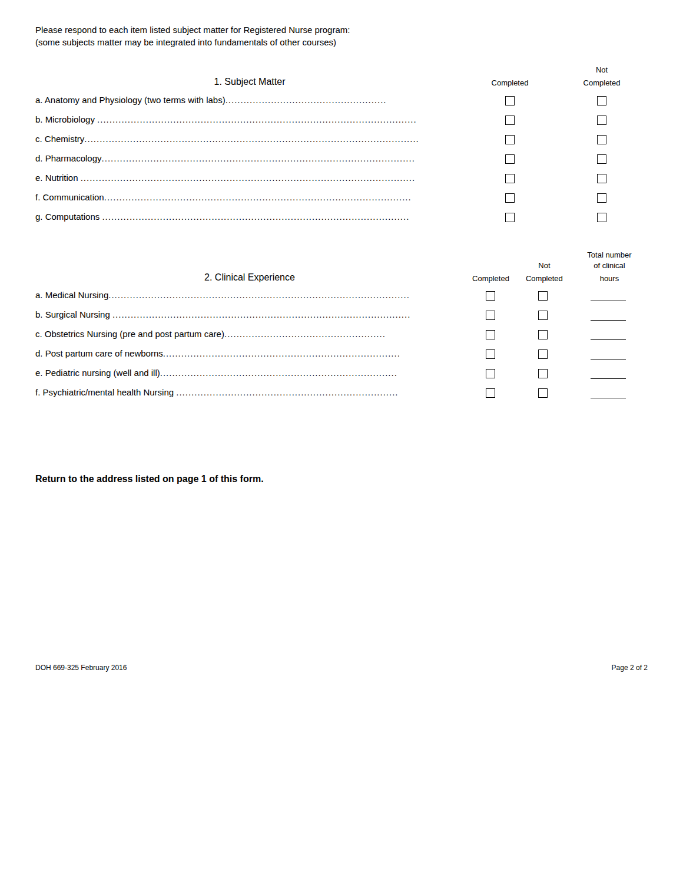Please respond to each item listed subject matter for Registered Nurse program:
(some subjects matter may be integrated into fundamentals of other courses)
| | | Not |
| 1. Subject Matter | Completed | Completed |
| a. Anatomy and Physiology (two terms with labs) ..................................................... | | |
| b. Microbiology ......................................................................................................... | | |
| c. Chemistry .............................................................................................................. | | |
| d. Pharmacology ....................................................................................................... | | |
| e. Nutrition .............................................................................................................. | | |
| f. Communication ..................................................................................................... | | |
| g. Computations ..................................................................................................... | | |
| | | | Total number |
| | | Not | of clinical |
| 2. Clinical Experience | Completed | Completed | hours |
| a. Medical Nursing ................................................................................................... | | | |
| b. Surgical Nursing .................................................................................................. | | | |
| c. Obstetrics Nursing (pre and post partum care) ..................................................... | | | |
| d. Post partum care of newborns .............................................................................. | | | |
| e. Pediatric nursing (well and ill) .............................................................................. | | | |
| f. Psychiatric/mental health Nursing ......................................................................... | | | |
Return to the address listed on page 1 of this form.
DOH 669-325 February 2016 Page 2 of 2